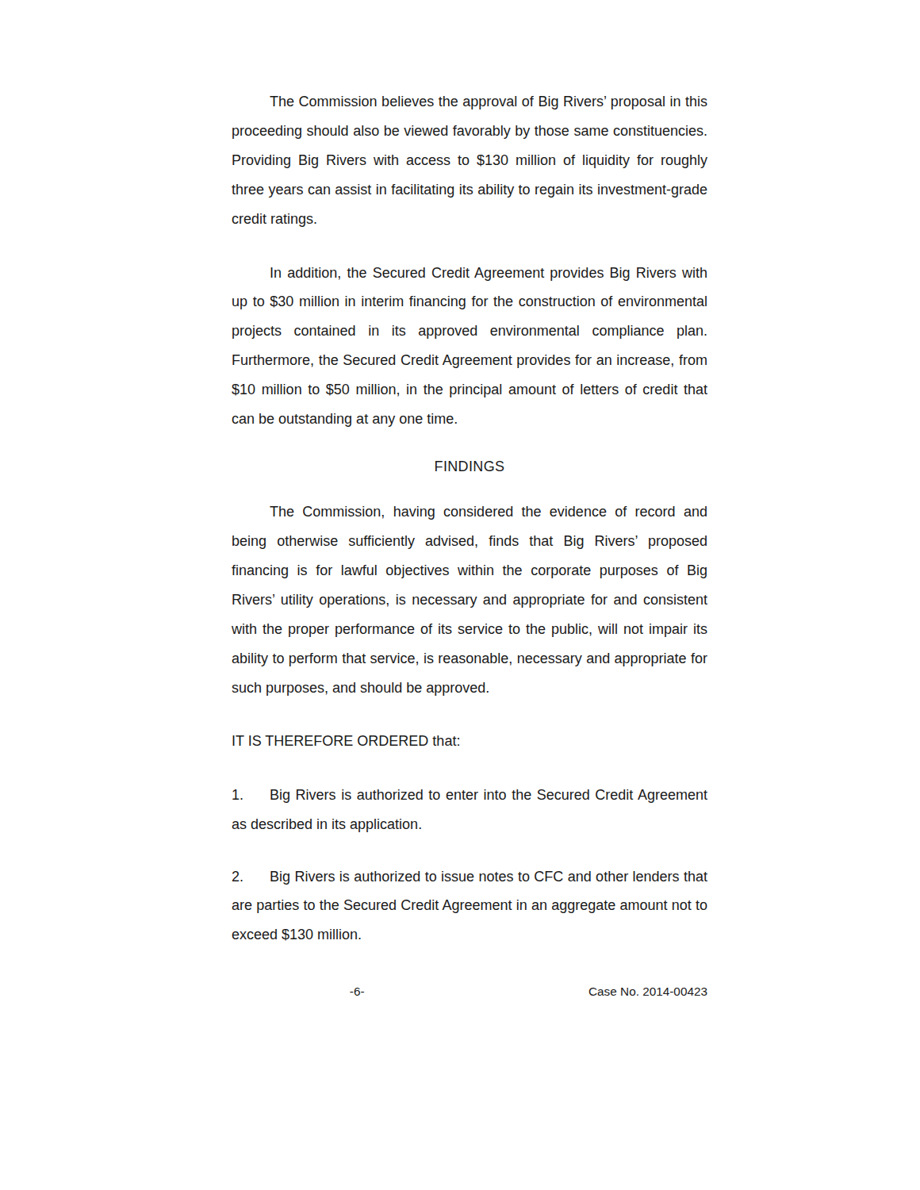The Commission believes the approval of Big Rivers’ proposal in this proceeding should also be viewed favorably by those same constituencies. Providing Big Rivers with access to $130 million of liquidity for roughly three years can assist in facilitating its ability to regain its investment-grade credit ratings.
In addition, the Secured Credit Agreement provides Big Rivers with up to $30 million in interim financing for the construction of environmental projects contained in its approved environmental compliance plan. Furthermore, the Secured Credit Agreement provides for an increase, from $10 million to $50 million, in the principal amount of letters of credit that can be outstanding at any one time.
FINDINGS
The Commission, having considered the evidence of record and being otherwise sufficiently advised, finds that Big Rivers’ proposed financing is for lawful objectives within the corporate purposes of Big Rivers’ utility operations, is necessary and appropriate for and consistent with the proper performance of its service to the public, will not impair its ability to perform that service, is reasonable, necessary and appropriate for such purposes, and should be approved.
IT IS THEREFORE ORDERED that:
1. Big Rivers is authorized to enter into the Secured Credit Agreement as described in its application.
2. Big Rivers is authorized to issue notes to CFC and other lenders that are parties to the Secured Credit Agreement in an aggregate amount not to exceed $130 million.
-6-
Case No. 2014-00423